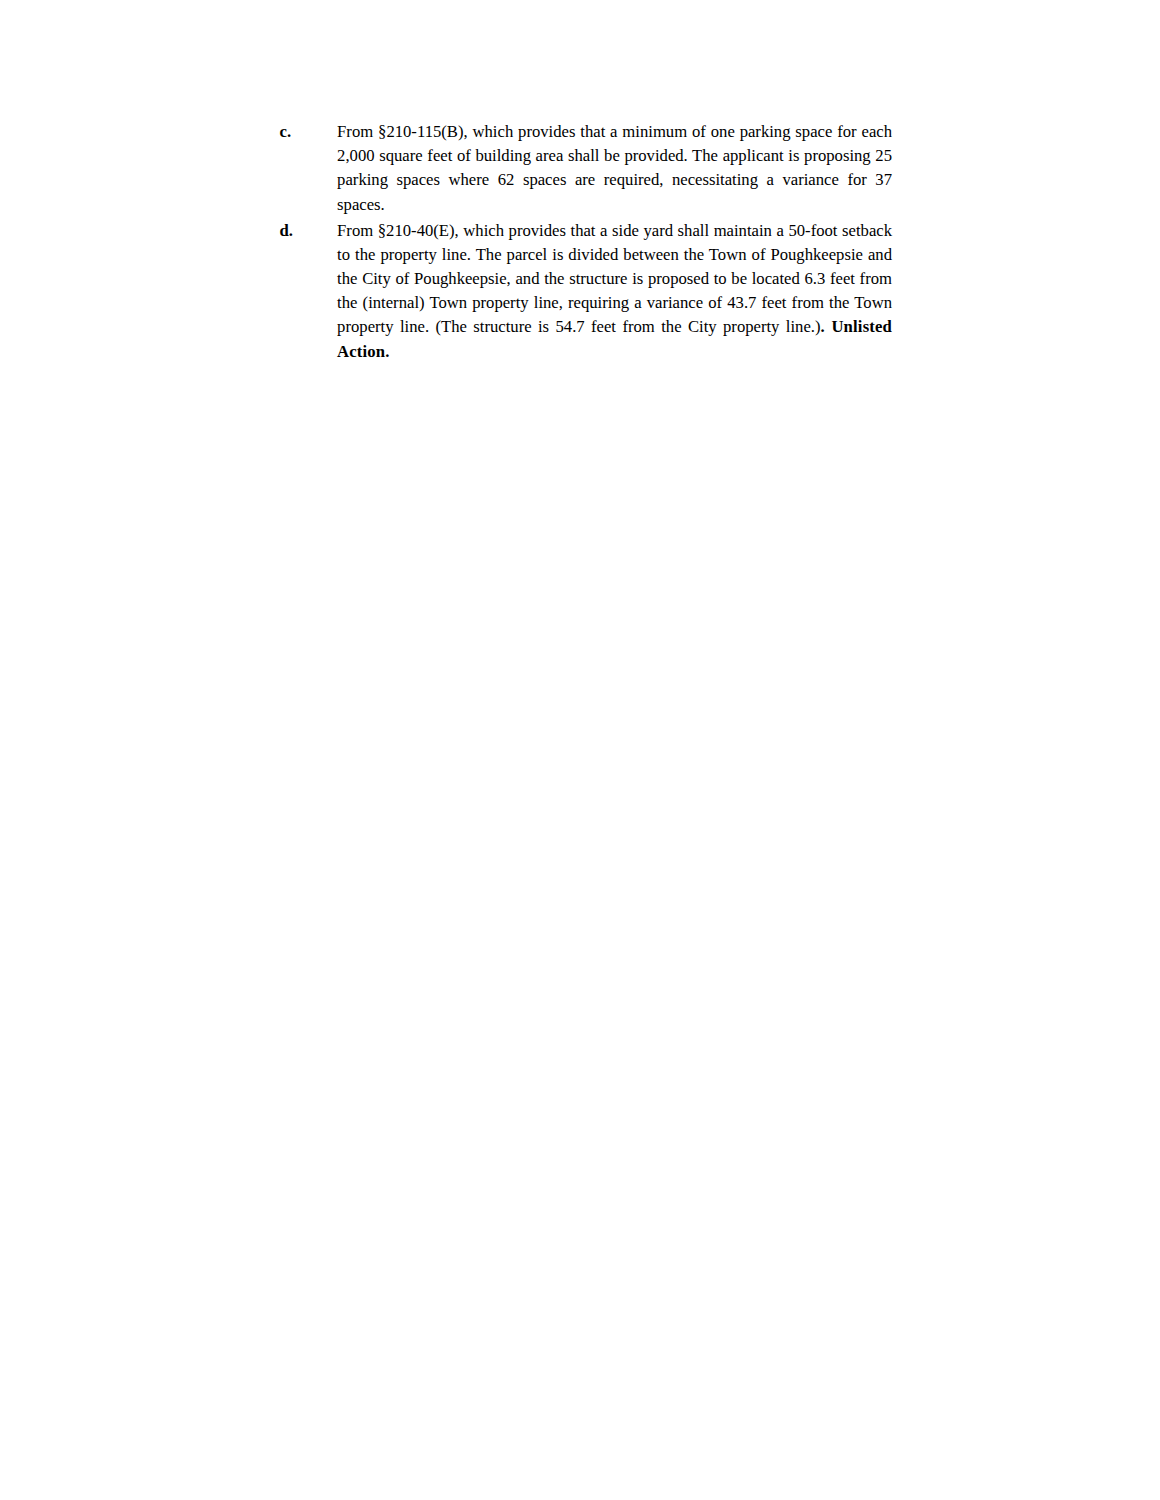c.
From §210-115(B), which provides that a minimum of one parking space for each 2,000 square feet of building area shall be provided. The applicant is proposing 25 parking spaces where 62 spaces are required, necessitating a variance for 37 spaces.
d.
From §210-40(E), which provides that a side yard shall maintain a 50-foot setback to the property line. The parcel is divided between the Town of Poughkeepsie and the City of Poughkeepsie, and the structure is proposed to be located 6.3 feet from the (internal) Town property line, requiring a variance of 43.7 feet from the Town property line. (The structure is 54.7 feet from the City property line.). Unlisted Action.